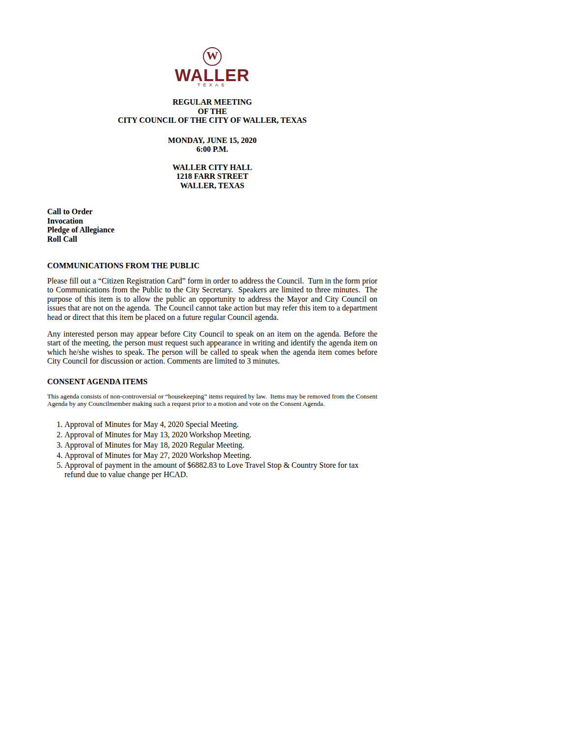W WALLER TEXAS
REGULAR MEETING
OF THE
CITY COUNCIL OF THE CITY OF WALLER, TEXAS
MONDAY, JUNE 15, 2020
6:00 P.M.
WALLER CITY HALL
1218 FARR STREET
WALLER, TEXAS
Call to Order
Invocation
Pledge of Allegiance
Roll Call
COMMUNICATIONS FROM THE PUBLIC
Please fill out a “Citizen Registration Card” form in order to address the Council. Turn in the form prior to Communications from the Public to the City Secretary. Speakers are limited to three minutes. The purpose of this item is to allow the public an opportunity to address the Mayor and City Council on issues that are not on the agenda. The Council cannot take action but may refer this item to a department head or direct that this item be placed on a future regular Council agenda.
Any interested person may appear before City Council to speak on an item on the agenda. Before the start of the meeting, the person must request such appearance in writing and identify the agenda item on which he/she wishes to speak. The person will be called to speak when the agenda item comes before City Council for discussion or action. Comments are limited to 3 minutes.
CONSENT AGENDA ITEMS
This agenda consists of non-controversial or “housekeeping” items required by law. Items may be removed from the Consent Agenda by any Councilmember making such a request prior to a motion and vote on the Consent Agenda.
Approval of Minutes for May 4, 2020 Special Meeting.
Approval of Minutes for May 13, 2020 Workshop Meeting.
Approval of Minutes for May 18, 2020 Regular Meeting.
Approval of Minutes for May 27, 2020 Workshop Meeting.
Approval of payment in the amount of $6882.83 to Love Travel Stop & Country Store for tax refund due to value change per HCAD.